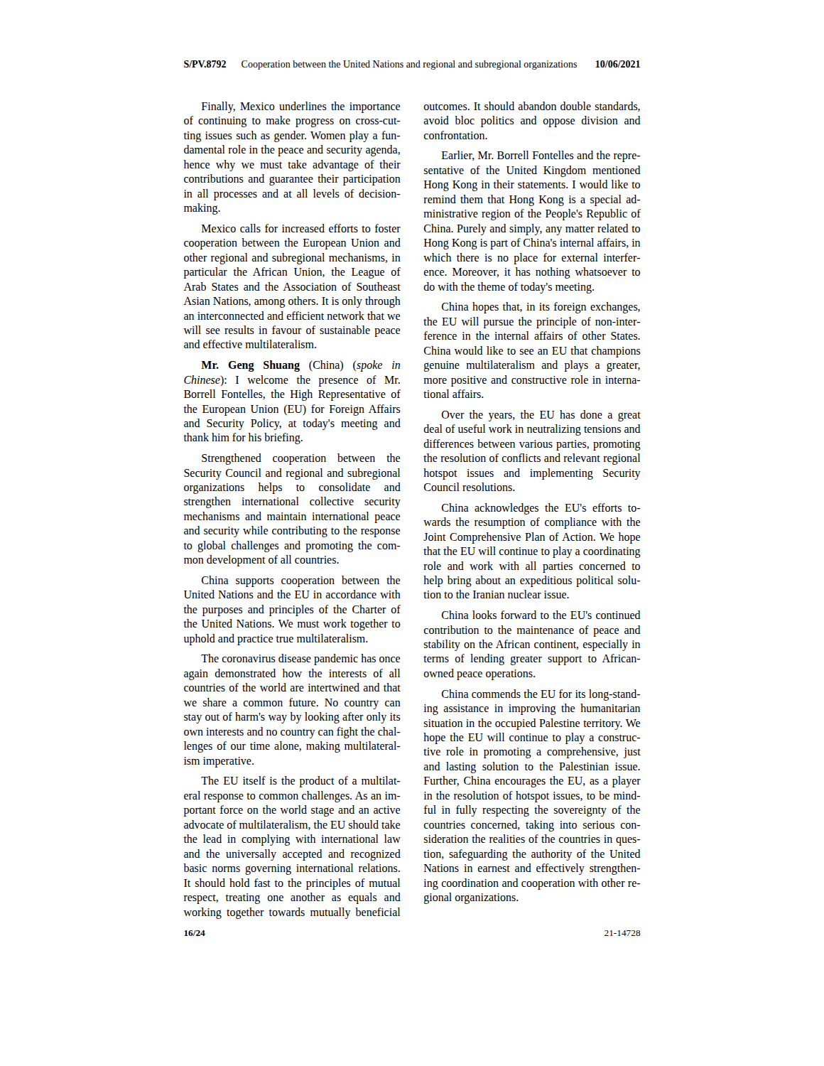S/PV.8792 Cooperation between the United Nations and regional and subregional organizations 10/06/2021
Finally, Mexico underlines the importance of continuing to make progress on cross-cutting issues such as gender. Women play a fundamental role in the peace and security agenda, hence why we must take advantage of their contributions and guarantee their participation in all processes and at all levels of decision-making.
Mexico calls for increased efforts to foster cooperation between the European Union and other regional and subregional mechanisms, in particular the African Union, the League of Arab States and the Association of Southeast Asian Nations, among others. It is only through an interconnected and efficient network that we will see results in favour of sustainable peace and effective multilateralism.
Mr. Geng Shuang (China) (spoke in Chinese): I welcome the presence of Mr. Borrell Fontelles, the High Representative of the European Union (EU) for Foreign Affairs and Security Policy, at today's meeting and thank him for his briefing.
Strengthened cooperation between the Security Council and regional and subregional organizations helps to consolidate and strengthen international collective security mechanisms and maintain international peace and security while contributing to the response to global challenges and promoting the common development of all countries.
China supports cooperation between the United Nations and the EU in accordance with the purposes and principles of the Charter of the United Nations. We must work together to uphold and practice true multilateralism.
The coronavirus disease pandemic has once again demonstrated how the interests of all countries of the world are intertwined and that we share a common future. No country can stay out of harm's way by looking after only its own interests and no country can fight the challenges of our time alone, making multilateralism imperative.
The EU itself is the product of a multilateral response to common challenges. As an important force on the world stage and an active advocate of multilateralism, the EU should take the lead in complying with international law and the universally accepted and recognized basic norms governing international relations. It should hold fast to the principles of mutual respect, treating one another as equals and working together towards mutually beneficial outcomes. It should abandon double standards, avoid bloc politics and oppose division and confrontation.
Earlier, Mr. Borrell Fontelles and the representative of the United Kingdom mentioned Hong Kong in their statements. I would like to remind them that Hong Kong is a special administrative region of the People's Republic of China. Purely and simply, any matter related to Hong Kong is part of China's internal affairs, in which there is no place for external interference. Moreover, it has nothing whatsoever to do with the theme of today's meeting.
China hopes that, in its foreign exchanges, the EU will pursue the principle of non-interference in the internal affairs of other States. China would like to see an EU that champions genuine multilateralism and plays a greater, more positive and constructive role in international affairs.
Over the years, the EU has done a great deal of useful work in neutralizing tensions and differences between various parties, promoting the resolution of conflicts and relevant regional hotspot issues and implementing Security Council resolutions.
China acknowledges the EU's efforts towards the resumption of compliance with the Joint Comprehensive Plan of Action. We hope that the EU will continue to play a coordinating role and work with all parties concerned to help bring about an expeditious political solution to the Iranian nuclear issue.
China looks forward to the EU's continued contribution to the maintenance of peace and stability on the African continent, especially in terms of lending greater support to African-owned peace operations.
China commends the EU for its long-standing assistance in improving the humanitarian situation in the occupied Palestine territory. We hope the EU will continue to play a constructive role in promoting a comprehensive, just and lasting solution to the Palestinian issue. Further, China encourages the EU, as a player in the resolution of hotspot issues, to be mindful in fully respecting the sovereignty of the countries concerned, taking into serious consideration the realities of the countries in question, safeguarding the authority of the United Nations in earnest and effectively strengthening coordination and cooperation with other regional organizations.
16/24 21-14728